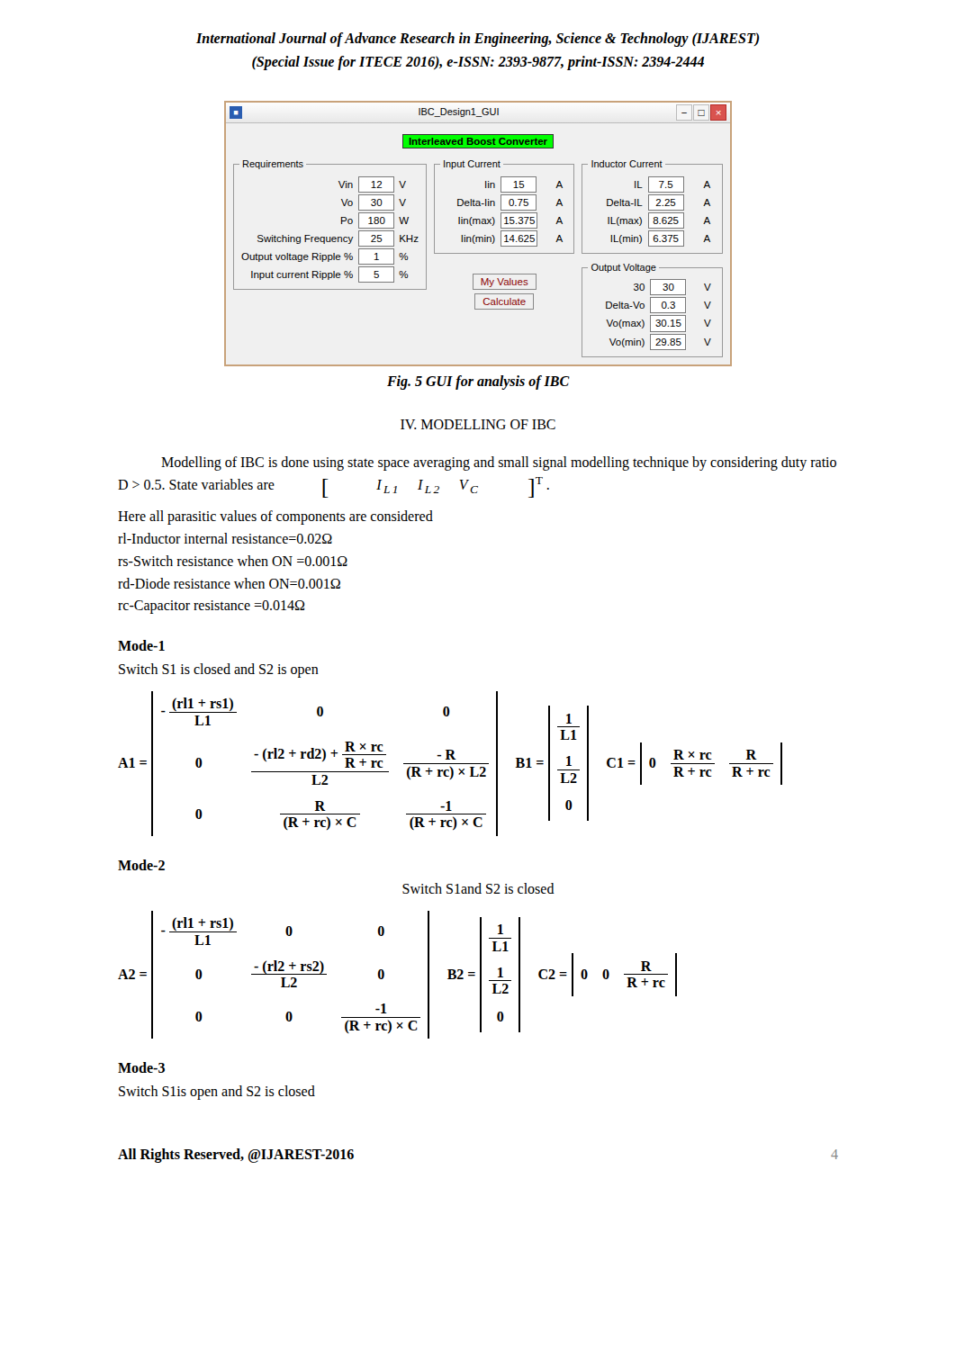International Journal of Advance Research in Engineering, Science & Technology (IJAREST)
(Special Issue for ITECE 2016), e-ISSN: 2393-9877, print-ISSN: 2394-2444
■
IBC_Design1_GUI
−□×
Interleaved Boost Converter
Requirements
| Vin | 12 | V |
| Vo | 30 | V |
| Po | 180 | W |
| Switching Frequency | 25 | KHz |
| Output voltage Ripple % | 1 | % |
| Input current Ripple % | 5 | % |
Input Current
| Iin | 15 | A |
| Delta-Iin | 0.75 | A |
| Iin(max) | 15.375 | A |
| Iin(min) | 14.625 | A |
My Values Calculate
Inductor Current
| IL | 7.5 | A |
| Delta-IL | 2.25 | A |
| IL(max) | 8.625 | A |
| IL(min) | 6.375 | A |
Output Voltage
| 30 | 30 | V |
| Delta-Vo | 0.3 | V |
| Vo(max) | 30.15 | V |
| Vo(min) | 29.85 | V |
Fig. 5 GUI for analysis of IBC
IV. MODELLING OF IBC
Modelling of IBC is done using state space averaging and small signal modelling technique by considering duty ratio D > 0.5. State variables are [IL1 IL2 VC]T .
Here all parasitic values of components are considered
rl-Inductor internal resistance=0.02Ω
rs-Switch resistance when ON =0.001Ω
rd-Diode resistance when ON=0.001Ω
rc-Capacitor resistance =0.014Ω
Mode-1
Switch S1 is closed and S2 is open
A1 =
| - (rl1 + rs1) L1 | 0 | 0 |
| 0 | - (rl2 + rd2) + R × rc R + rc L2 | - R (R + rc) × L2 |
| 0 | R (R + rc) × C | -1 (R + rc) × C |
B1 =
| 1 L1 |
| 1 L2 |
| 0 |
C1 =
| 0 | R × rc R + rc | R R + rc |
Mode-2
Switch S1and S2 is closed
A2 =
| - (rl1 + rs1) L1 | 0 | 0 |
| 0 | - (rl2 + rs2) L2 | 0 |
| 0 | 0 | -1 (R + rc) × C |
B2 =
| 1 L1 |
| 1 L2 |
| 0 |
C2 =
| 0 | 0 | R R + rc |
Mode-3
Switch S1is open and S2 is closed
All Rights Reserved, @IJAREST-2016
4